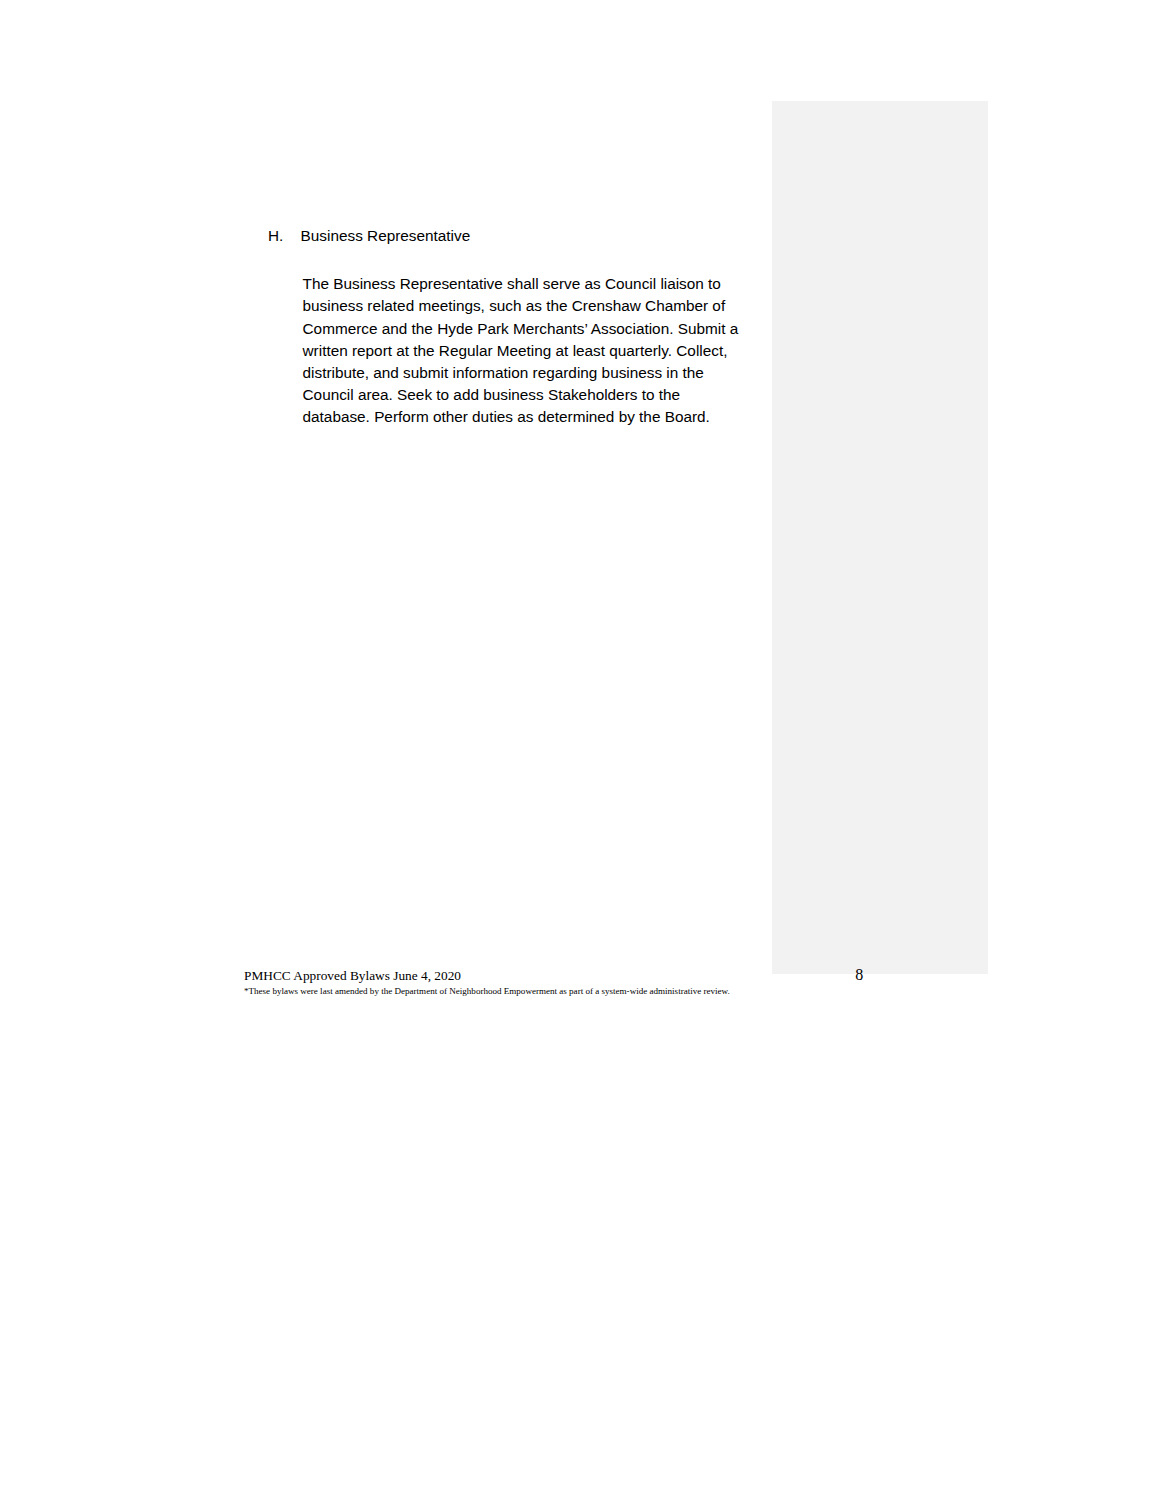H.
Business Representative
The Business Representative shall serve as Council liaison to business related meetings, such as the Crenshaw Chamber of Commerce and the Hyde Park Merchants’ Association. Submit a written report at the Regular Meeting at least quarterly. Collect, distribute, and submit information regarding business in the Council area. Seek to add business Stakeholders to the database. Perform other duties as determined by the Board.
PMHCC Approved Bylaws June 4, 2020
8
*These bylaws were last amended by the Department of Neighborhood Empowerment as part of a system-wide administrative review.